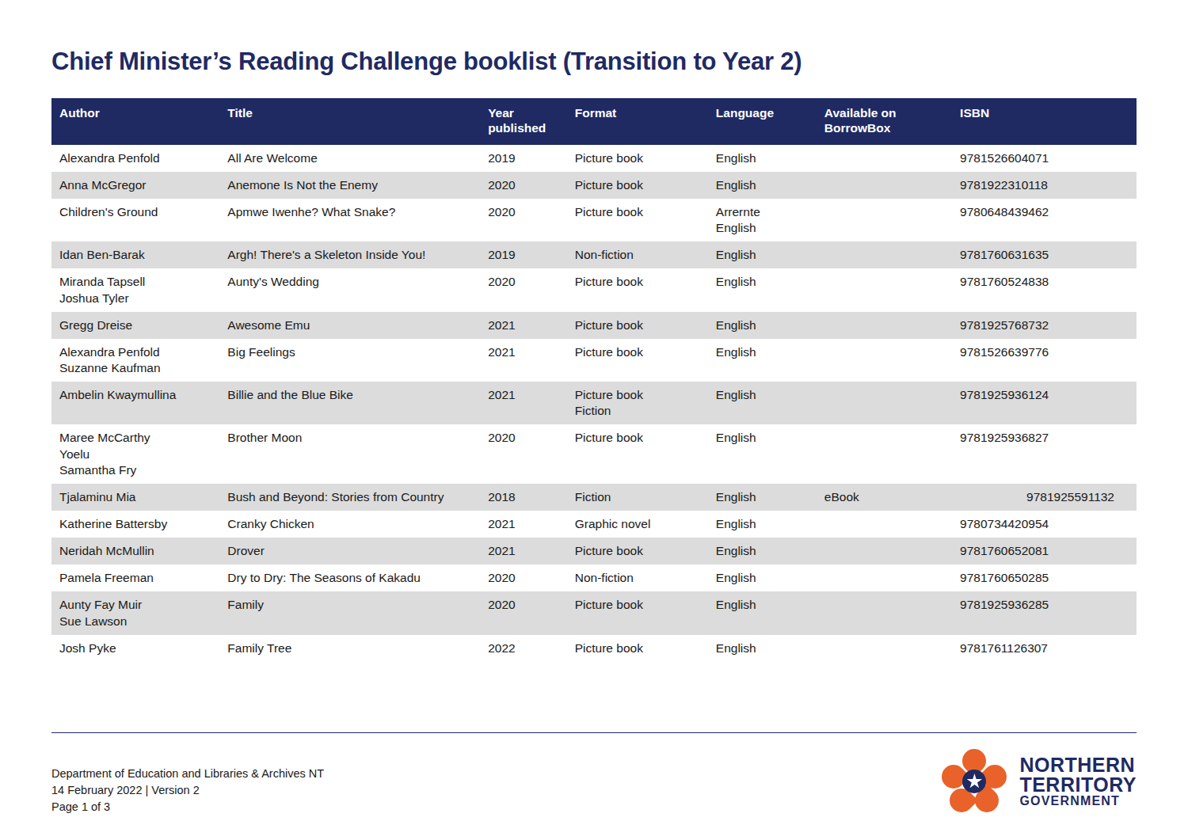Chief Minister’s Reading Challenge booklist (Transition to Year 2)
| Author | Title | Year published | Format | Language | Available on BorrowBox | ISBN |
| --- | --- | --- | --- | --- | --- | --- |
| Alexandra Penfold | All Are Welcome | 2019 | Picture book | English | | 9781526604071 |
| Anna McGregor | Anemone Is Not the Enemy | 2020 | Picture book | English | | 9781922310118 |
| Children's Ground | Apmwe Iwenhe? What Snake? | 2020 | Picture book | Arrernte English | | 9780648439462 |
| Idan Ben-Barak | Argh! There's a Skeleton Inside You! | 2019 | Non-fiction | English | | 9781760631635 |
| Miranda Tapsell Joshua Tyler | Aunty's Wedding | 2020 | Picture book | English | | 9781760524838 |
| Gregg Dreise | Awesome Emu | 2021 | Picture book | English | | 9781925768732 |
| Alexandra Penfold Suzanne Kaufman | Big Feelings | 2021 | Picture book | English | | 9781526639776 |
| Ambelin Kwaymullina | Billie and the Blue Bike | 2021 | Picture book Fiction | English | | 9781925936124 |
| Maree McCarthy Yoelu Samantha Fry | Brother Moon | 2020 | Picture book | English | | 9781925936827 |
| Tjalaminu Mia | Bush and Beyond: Stories from Country | 2018 | Fiction | English | eBook | 9781925591132 |
| Katherine Battersby | Cranky Chicken | 2021 | Graphic novel | English | | 9780734420954 |
| Neridah McMullin | Drover | 2021 | Picture book | English | | 9781760652081 |
| Pamela Freeman | Dry to Dry: The Seasons of Kakadu | 2020 | Non-fiction | English | | 9781760650285 |
| Aunty Fay Muir Sue Lawson | Family | 2020 | Picture book | English | | 9781925936285 |
| Josh Pyke | Family Tree | 2022 | Picture book | English | | 9781761126307 |
Department of Education and Libraries & Archives NT
14 February 2022 | Version 2
Page 1 of 3
NORTHERN
TERRITORY
GOVERNMENT